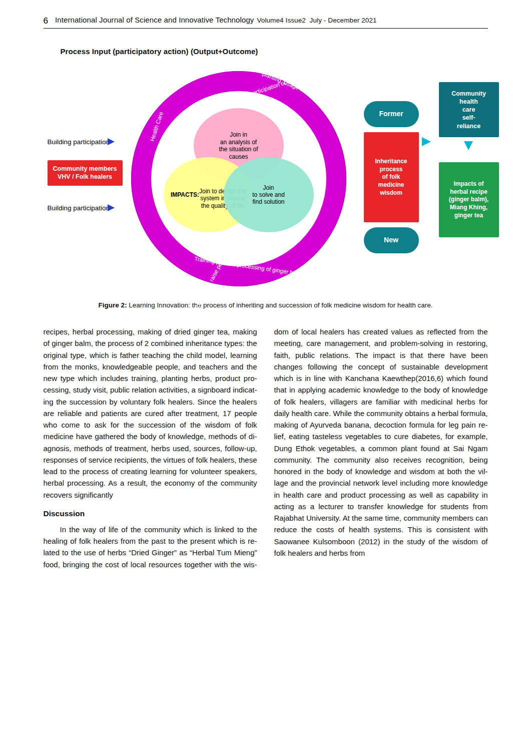6
International Journal of Science and Innovative Technology Volume4 Issue2 July - December 2021
Process Input (participatory action) (Output+Outcome)
Building participation
Community members
VHV / Folk healers
Building participation
Lifestyle, health care participation of members in Ban Sai Ngam community
planting, usage and dry ginger varieties
Health Care
Learning management
Folk healers raise personality level, displaying a knowledge signboard
Training product processing of ginger balm, ginger tea,
Join in
an analysis of
the situation of
causes
IMPACTS:
Join to design the
system in raising
the quality of life
Join
to solve and
find solution
Former
Inheritance
process
of folk
medicine
wisdom
New
Community
health
care
self-
reliance
Impacts of
herbal recipe
(ginger balm),
Miang Khing,
ginger tea
Figure 2: Learning Innovation: the process of inheriting and succession of folk medicine wisdom for health care.
recipes, herbal processing, making of dried ginger tea, making of ginger balm, the process of 2 combined inheritance types: the original type, which is father teaching the child model, learning from the monks, knowledgeable people, and teachers and the new type which includes training, planting herbs, product processing, study visit, public relation activities, a signboard indicating the succession by voluntary folk healers. Since the healers are reliable and patients are cured after treatment, 17 people who come to ask for the succession of the wisdom of folk medicine have gathered the body of knowledge, methods of diagnosis, methods of treatment, herbs used, sources, follow-up, responses of service recipients, the virtues of folk healers, these lead to the process of creating learning for volunteer speakers, herbal processing. As a result, the economy of the community recovers significantly
Discussion
In the way of life of the community which is linked to the healing of folk healers from the past to the present which is related to the use of herbs “Dried Ginger” as “Herbal Tum Mieng” food, bringing the cost of local resources together with the wisdom of local healers has created values as reflected from the meeting, care management, and problem-solving in restoring, faith, public relations. The impact is that there have been changes following the concept of sustainable development which is in line with Kanchana Kaewthep(2016,6) which found that in applying academic knowledge to the body of knowledge of folk healers, villagers are familiar with medicinal herbs for daily health care. While the community obtains a herbal formula, making of Ayurveda banana, decoction formula for leg pain relief, eating tasteless vegetables to cure diabetes, for example, Dung Ethok vegetables, a common plant found at Sai Ngam community. The community also receives recognition, being honored in the body of knowledge and wisdom at both the village and the provincial network level including more knowledge in health care and product processing as well as capability in acting as a lecturer to transfer knowledge for students from Rajabhat University. At the same time, community members can reduce the costs of health systems. This is consistent with Saowanee Kulsomboon (2012) in the study of the wisdom of folk healers and herbs from